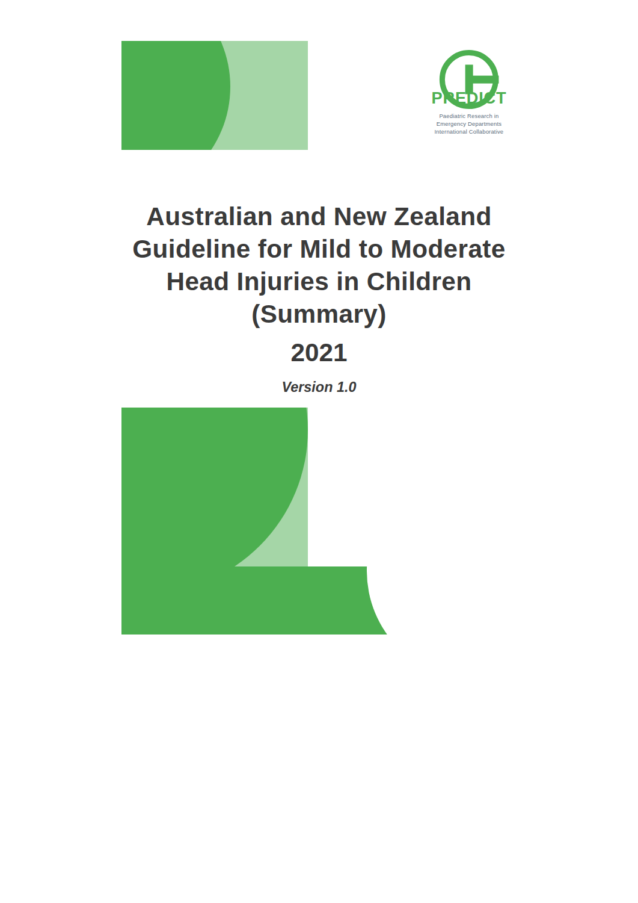PREDICT
Paediatric Research in
Emergency Departments
International Collaborative
Australian and New Zealand Guideline for Mild to Moderate Head Injuries in Children (Summary)
2021
Version 1.0